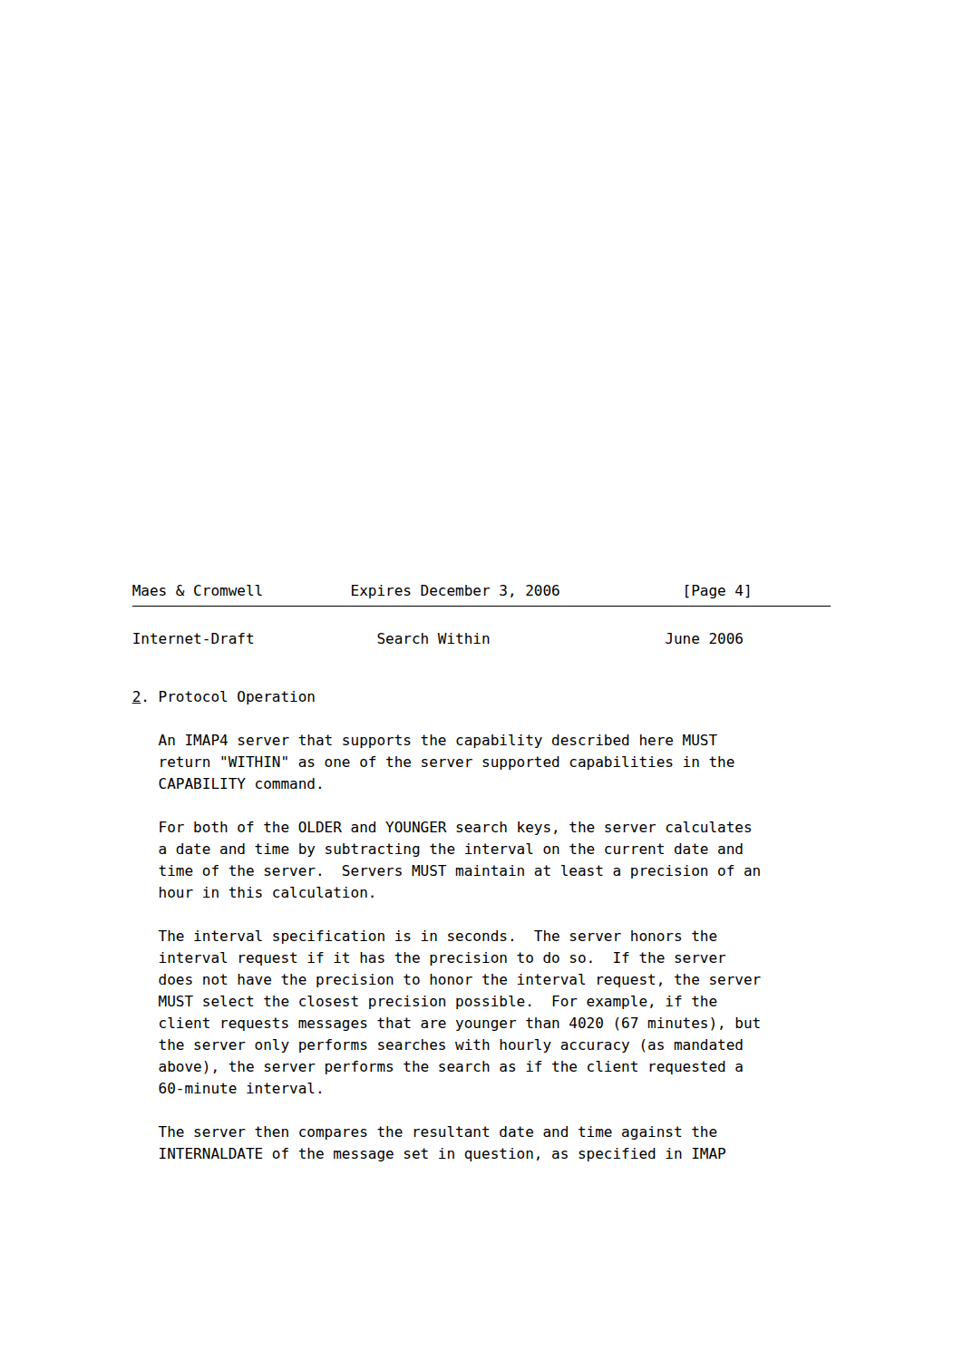Maes & Cromwell Expires December 3, 2006 [Page 4]
Internet-Draft Search Within June 2006
2. Protocol Operation
An IMAP4 server that supports the capability described here MUST return "WITHIN" as one of the server supported capabilities in the CAPABILITY command.
For both of the OLDER and YOUNGER search keys, the server calculates a date and time by subtracting the interval on the current date and time of the server. Servers MUST maintain at least a precision of an hour in this calculation.
The interval specification is in seconds. The server honors the interval request if it has the precision to do so. If the server does not have the precision to honor the interval request, the server MUST select the closest precision possible. For example, if the client requests messages that are younger than 4020 (67 minutes), but the server only performs searches with hourly accuracy (as mandated above), the server performs the search as if the client requested a 60-minute interval.
The server then compares the resultant date and time against the INTERNALDATE of the message set in question, as specified in IMAP